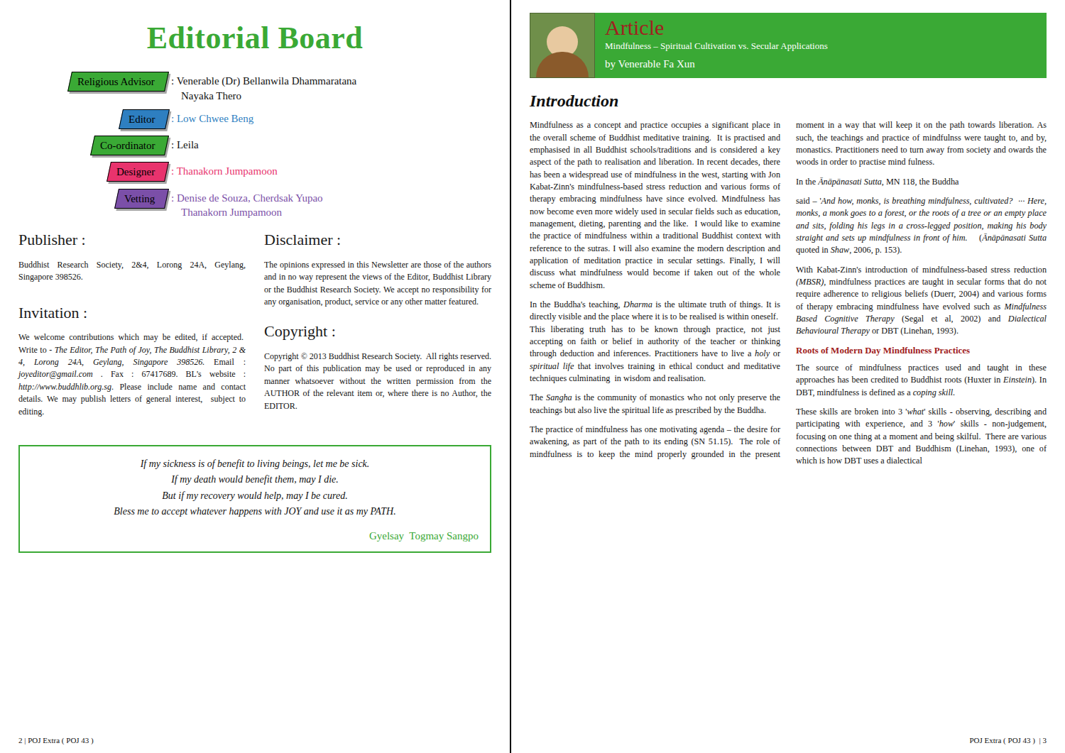Editorial Board
Religious Advisor
: Venerable (Dr) Bellanwila Dhammaratana Nayaka Thero
Editor
: Low Chwee Beng
Co-ordinator
: Leila
Designer
: Thanakorn Jumpamoon
Vetting
: Denise de Souza, Cherdsak Yupao Thanakorn Jumpamoon
Publisher :
Buddhist Research Society, 2&4, Lorong 24A, Geylang, Singapore 398526.
Invitation :
We welcome contributions which may be edited, if accepted. Write to - The Editor, The Path of Joy, The Buddhist Library, 2 & 4, Lorong 24A, Geylang, Singapore 398526. Email : joyeditor@gmail.com . Fax : 67417689. BL's website : http://www.buddhlib.org.sg. Please include name and contact details. We may publish letters of general interest, subject to editing.
Disclaimer :
The opinions expressed in this Newsletter are those of the authors and in no way represent the views of the Editor, Buddhist Library or the Buddhist Research Society. We accept no responsibility for any organisation, product, service or any other matter featured.
Copyright :
Copyright © 2013 Buddhist Research Society. All rights reserved. No part of this publication may be used or reproduced in any manner whatsoever without the written permission from the AUTHOR of the relevant item or, where there is no Author, the EDITOR.
If my sickness is of benefit to living beings, let me be sick.
If my death would benefit them, may I die.
But if my recovery would help, may I be cured.
Bless me to accept whatever happens with JOY and use it as my PATH. Gyelsay Togmay Sangpo
2 | POJ Extra ( POJ 43 )
Article
Mindfulness – Spiritual Cultivation vs. Secular Applications
by Venerable Fa Xun
Introduction
Mindfulness as a concept and practice occupies a significant place in the overall scheme of Buddhist meditative training. It is practised and emphasised in all Buddhist schools/traditions and is considered a key aspect of the path to realisation and liberation. In recent decades, there has been a widespread use of mindfulness in the west, starting with Jon Kabat-Zinn's mindfulness-based stress reduction and various forms of therapy embracing mindfulness have since evolved. Mindfulness has now become even more widely used in secular fields such as education, management, dieting, parenting and the like. I would like to examine the practice of mindfulness within a traditional Buddhist context with reference to the sutras. I will also examine the modern description and application of meditation practice in secular settings. Finally, I will discuss what mindfulness would become if taken out of the whole scheme of Buddhism.
In the Buddha's teaching, Dharma is the ultimate truth of things. It is directly visible and the place where it is to be realised is within oneself. This liberating truth has to be known through practice, not just accepting on faith or belief in authority of the teacher or thinking through deduction and inferences. Practitioners have to live a holy or spiritual life that involves training in ethical conduct and meditative techniques culminating in wisdom and realisation.
The Sangha is the community of monastics who not only preserve the teachings but also live the spiritual life as prescribed by the Buddha.
The practice of mindfulness has one motivating agenda – the desire for awakening, as part of the path to its ending (SN 51.15). The role of mindfulness is to keep the mind properly grounded in the present moment in a way that will keep it on the path towards liberation. As such, the teachings and practice of mindfulnss were taught to, and by, monastics. Practitioners need to turn away from society and owards the woods in order to practise mind fulness.
In the Ānāpānasati Sutta, MN 118, the Buddha
said – 'And how, monks, is breathing mindfulness, cultivated? ··· Here, monks, a monk goes to a forest, or the roots of a tree or an empty place and sits, folding his legs in a cross-legged position, making his body straight and sets up mindfulness in front of him. (Ānāpānasati Sutta quoted in Shaw, 2006, p. 153).
With Kabat-Zinn's introduction of mindfulness-based stress reduction (MBSR), mindfulness practices are taught in secular forms that do not require adherence to religious beliefs (Duerr, 2004) and various forms of therapy embracing mindfulness have evolved such as Mindfulness Based Cognitive Therapy (Segal et al, 2002) and Dialectical Behavioural Therapy or DBT (Linehan, 1993).
Roots of Modern Day Mindfulness Practices
The source of mindfulness practices used and taught in these approaches has been credited to Buddhist roots (Huxter in Einstein). In DBT, mindfulness is defined as a coping skill.
These skills are broken into 3 'what' skills - observing, describing and participating with experience, and 3 'how' skills - non-judgement, focusing on one thing at a moment and being skilful. There are various connections between DBT and Buddhism (Linehan, 1993), one of which is how DBT uses a dialectical
POJ Extra ( POJ 43 ) | 3